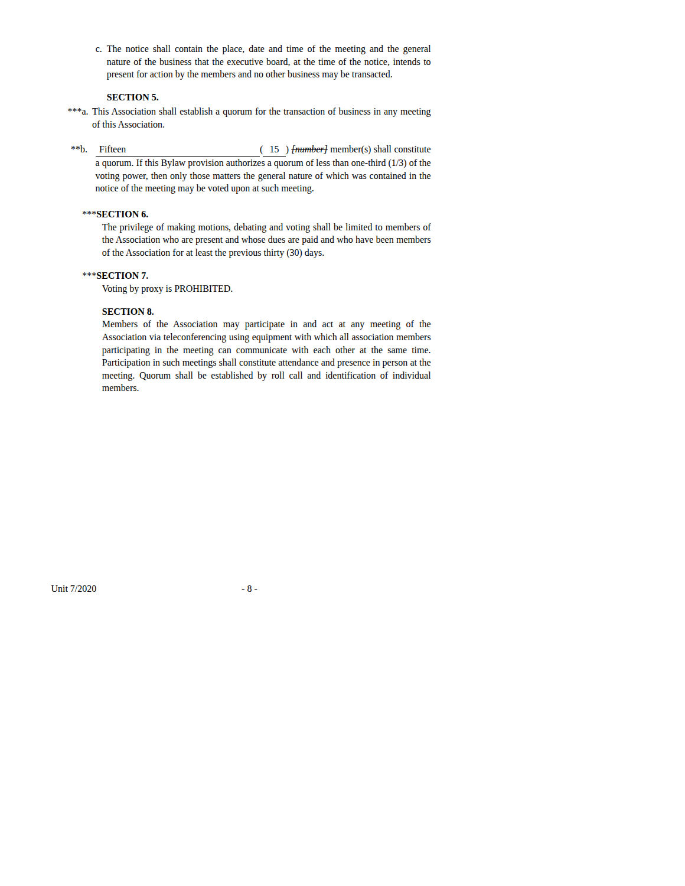c.
The notice shall contain the place, date and time of the meeting and the general nature of the business that the executive board, at the time of the notice, intends to present for action by the members and no other business may be transacted.
SECTION 5.
***a.
This Association shall establish a quorum for the transaction of business in any meeting of this Association.
**b.
Fifteen(15) [number] member(s) shall constitute a quorum. If this Bylaw provision authorizes a quorum of less than one-third (1/3) of the voting power, then only those matters the general nature of which was contained in the notice of the meeting may be voted upon at such meeting.
***SECTION 6.
The privilege of making motions, debating and voting shall be limited to members of the Association who are present and whose dues are paid and who have been members of the Association for at least the previous thirty (30) days.
***SECTION 7.
Voting by proxy is PROHIBITED.
SECTION 8.
Members of the Association may participate in and act at any meeting of the Association via teleconferencing using equipment with which all association members participating in the meeting can communicate with each other at the same time. Participation in such meetings shall constitute attendance and presence in person at the meeting. Quorum shall be established by roll call and identification of individual members.
Unit 7/2020
- 8 -